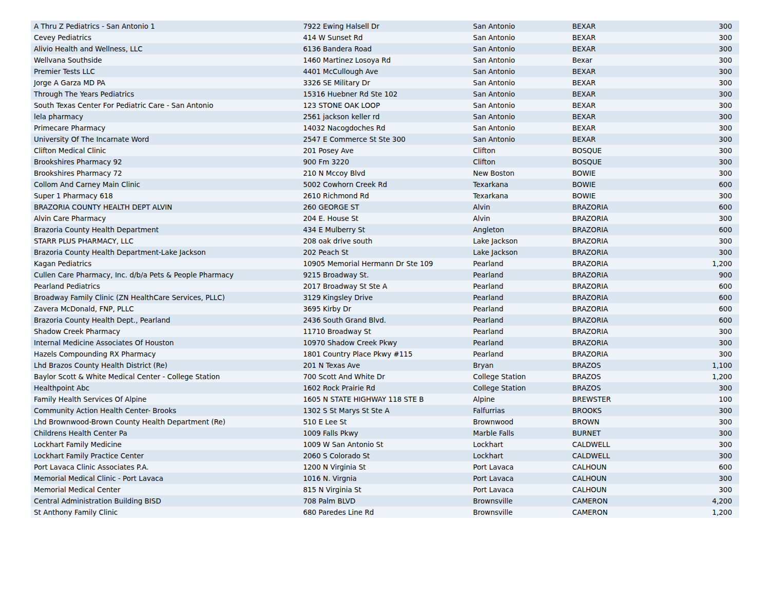| A Thru Z Pediatrics - San Antonio 1 | 7922 Ewing Halsell Dr | San Antonio | BEXAR | 300 |
| Cevey Pediatrics | 414 W Sunset Rd | San Antonio | BEXAR | 300 |
| Alivio Health and Wellness, LLC | 6136 Bandera Road | San Antonio | BEXAR | 300 |
| Wellvana Southside | 1460 Martinez Losoya Rd | San Antonio | Bexar | 300 |
| Premier Tests LLC | 4401 McCullough Ave | San Antonio | BEXAR | 300 |
| Jorge A Garza MD PA | 3326 SE Military Dr | San Antonio | BEXAR | 300 |
| Through The Years Pediatrics | 15316 Huebner Rd Ste 102 | San Antonio | BEXAR | 300 |
| South Texas Center For Pediatric Care - San Antonio | 123 STONE OAK LOOP | San Antonio | BEXAR | 300 |
| lela pharmacy | 2561 jackson keller rd | San Antonio | BEXAR | 300 |
| Primecare Pharmacy | 14032 Nacogdoches Rd | San Antonio | BEXAR | 300 |
| University Of The Incarnate Word | 2547 E Commerce St Ste 300 | San Antonio | BEXAR | 300 |
| Clifton Medical Clinic | 201 Posey Ave | Clifton | BOSQUE | 300 |
| Brookshires Pharmacy 92 | 900 Fm 3220 | Clifton | BOSQUE | 300 |
| Brookshires Pharmacy 72 | 210 N Mccoy Blvd | New Boston | BOWIE | 300 |
| Collom And Carney Main Clinic | 5002 Cowhorn Creek Rd | Texarkana | BOWIE | 600 |
| Super 1 Pharmacy 618 | 2610 Richmond Rd | Texarkana | BOWIE | 300 |
| BRAZORIA COUNTY HEALTH DEPT ALVIN | 260 GEORGE ST | Alvin | BRAZORIA | 600 |
| Alvin Care Pharmacy | 204 E. House St | Alvin | BRAZORIA | 300 |
| Brazoria County Health Department | 434 E Mulberry St | Angleton | BRAZORIA | 600 |
| STARR PLUS PHARMACY, LLC | 208 oak drive south | Lake Jackson | BRAZORIA | 300 |
| Brazoria County Health Department-Lake Jackson | 202 Peach St | Lake Jackson | BRAZORIA | 300 |
| Kagan Pediatrics | 10905 Memorial Hermann Dr Ste 109 | Pearland | BRAZORIA | 1,200 |
| Cullen Care Pharmacy, Inc. d/b/a Pets & People Pharmacy | 9215 Broadway St. | Pearland | BRAZORIA | 900 |
| Pearland Pediatrics | 2017 Broadway St Ste A | Pearland | BRAZORIA | 600 |
| Broadway Family Clinic (ZN HealthCare Services, PLLC) | 3129 Kingsley Drive | Pearland | BRAZORIA | 600 |
| Zavera McDonald, FNP, PLLC | 3695 Kirby Dr | Pearland | BRAZORIA | 600 |
| Brazoria County Health Dept., Pearland | 2436 South Grand Blvd. | Pearland | BRAZORIA | 600 |
| Shadow Creek Pharmacy | 11710 Broadway St | Pearland | BRAZORIA | 300 |
| Internal Medicine Associates Of Houston | 10970 Shadow Creek Pkwy | Pearland | BRAZORIA | 300 |
| Hazels Compounding RX Pharmacy | 1801 Country Place Pkwy #115 | Pearland | BRAZORIA | 300 |
| Lhd Brazos County Health District (Re) | 201 N Texas Ave | Bryan | BRAZOS | 1,100 |
| Baylor Scott & White Medical Center - College Station | 700 Scott And White Dr | College Station | BRAZOS | 1,200 |
| Healthpoint Abc | 1602 Rock Prairie Rd | College Station | BRAZOS | 300 |
| Family Health Services Of Alpine | 1605 N STATE HIGHWAY 118 STE B | Alpine | BREWSTER | 100 |
| Community Action Health Center- Brooks | 1302 S St Marys St Ste A | Falfurrias | BROOKS | 300 |
| Lhd Brownwood-Brown County Health Department (Re) | 510 E Lee St | Brownwood | BROWN | 300 |
| Childrens Health Center Pa | 1009 Falls Pkwy | Marble Falls | BURNET | 300 |
| Lockhart Family Medicine | 1009 W San Antonio St | Lockhart | CALDWELL | 300 |
| Lockhart Family Practice Center | 2060 S Colorado St | Lockhart | CALDWELL | 300 |
| Port Lavaca Clinic Associates P.A. | 1200 N Virginia St | Port Lavaca | CALHOUN | 600 |
| Memorial Medical Clinic - Port Lavaca | 1016 N. Virgnia | Port Lavaca | CALHOUN | 300 |
| Memorial Medical Center | 815 N Virginia St | Port Lavaca | CALHOUN | 300 |
| Central Administration Building BISD | 708 Palm BLVD | Brownsville | CAMERON | 4,200 |
| St Anthony Family Clinic | 680 Paredes Line Rd | Brownsville | CAMERON | 1,200 |